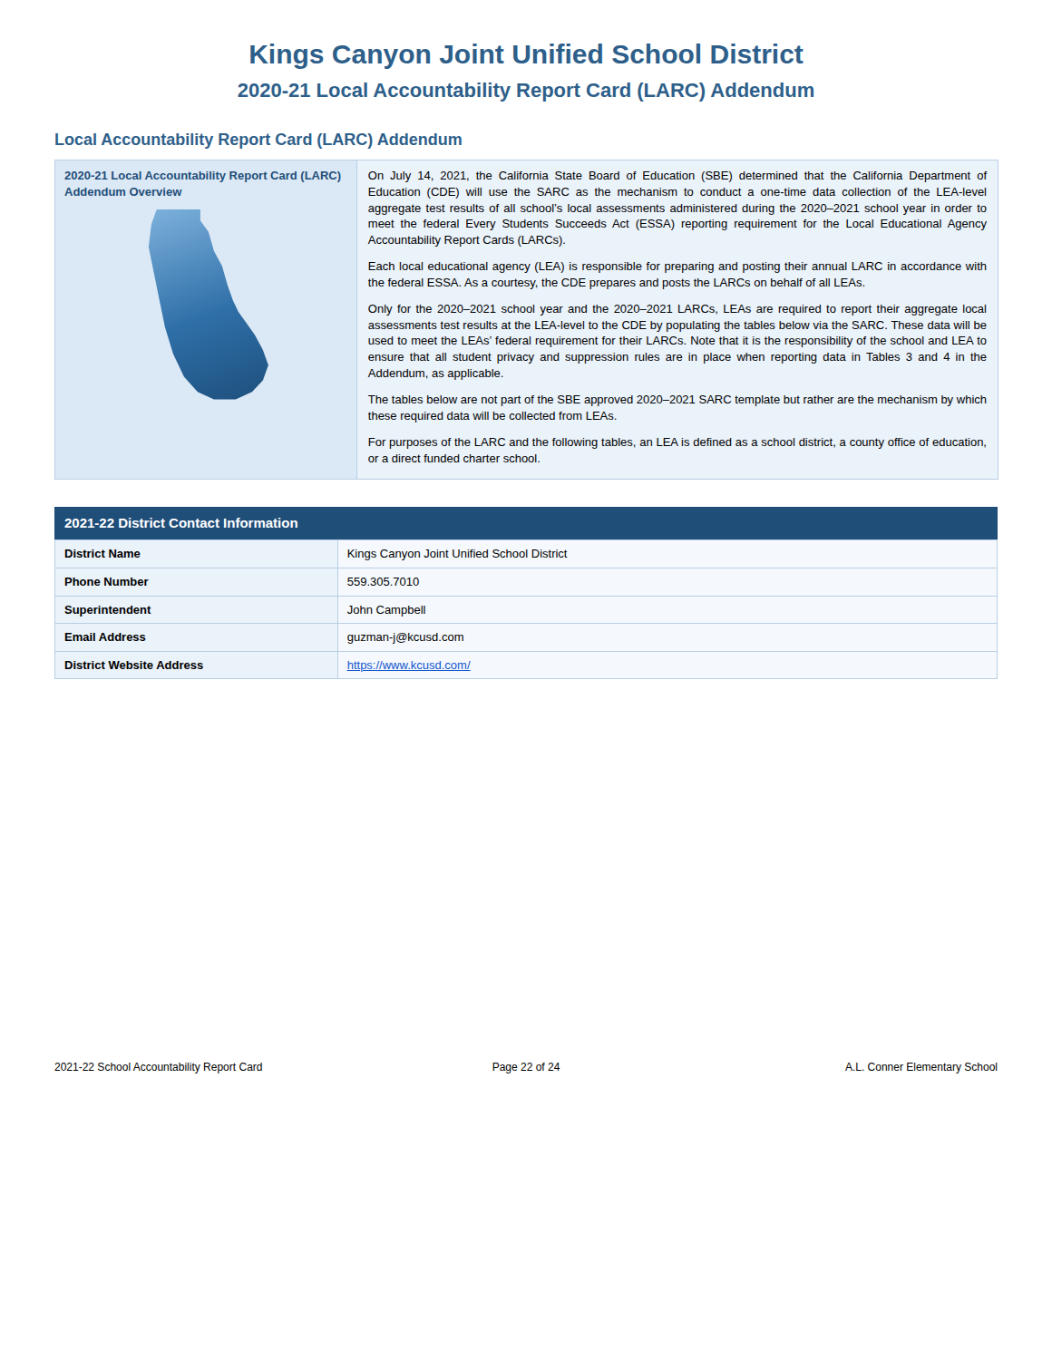Kings Canyon Joint Unified School District
2020-21 Local Accountability Report Card (LARC) Addendum
Local Accountability Report Card (LARC) Addendum
2020-21 Local Accountability Report Card (LARC) Addendum Overview
On July 14, 2021, the California State Board of Education (SBE) determined that the California Department of Education (CDE) will use the SARC as the mechanism to conduct a one-time data collection of the LEA-level aggregate test results of all school’s local assessments administered during the 2020–2021 school year in order to meet the federal Every Students Succeeds Act (ESSA) reporting requirement for the Local Educational Agency Accountability Report Cards (LARCs).
Each local educational agency (LEA) is responsible for preparing and posting their annual LARC in accordance with the federal ESSA. As a courtesy, the CDE prepares and posts the LARCs on behalf of all LEAs.
Only for the 2020–2021 school year and the 2020–2021 LARCs, LEAs are required to report their aggregate local assessments test results at the LEA-level to the CDE by populating the tables below via the SARC. These data will be used to meet the LEAs’ federal requirement for their LARCs. Note that it is the responsibility of the school and LEA to ensure that all student privacy and suppression rules are in place when reporting data in Tables 3 and 4 in the Addendum, as applicable.
The tables below are not part of the SBE approved 2020–2021 SARC template but rather are the mechanism by which these required data will be collected from LEAs.
For purposes of the LARC and the following tables, an LEA is defined as a school district, a county office of education, or a direct funded charter school.
2021-22 District Contact Information
| District Name | Kings Canyon Joint Unified School District |
| Phone Number | 559.305.7010 |
| Superintendent | John Campbell |
| Email Address | guzman-j@kcusd.com |
| District Website Address | https://www.kcusd.com/ |
2021-22 School Accountability Report Card
Page 22 of 24
A.L. Conner Elementary School